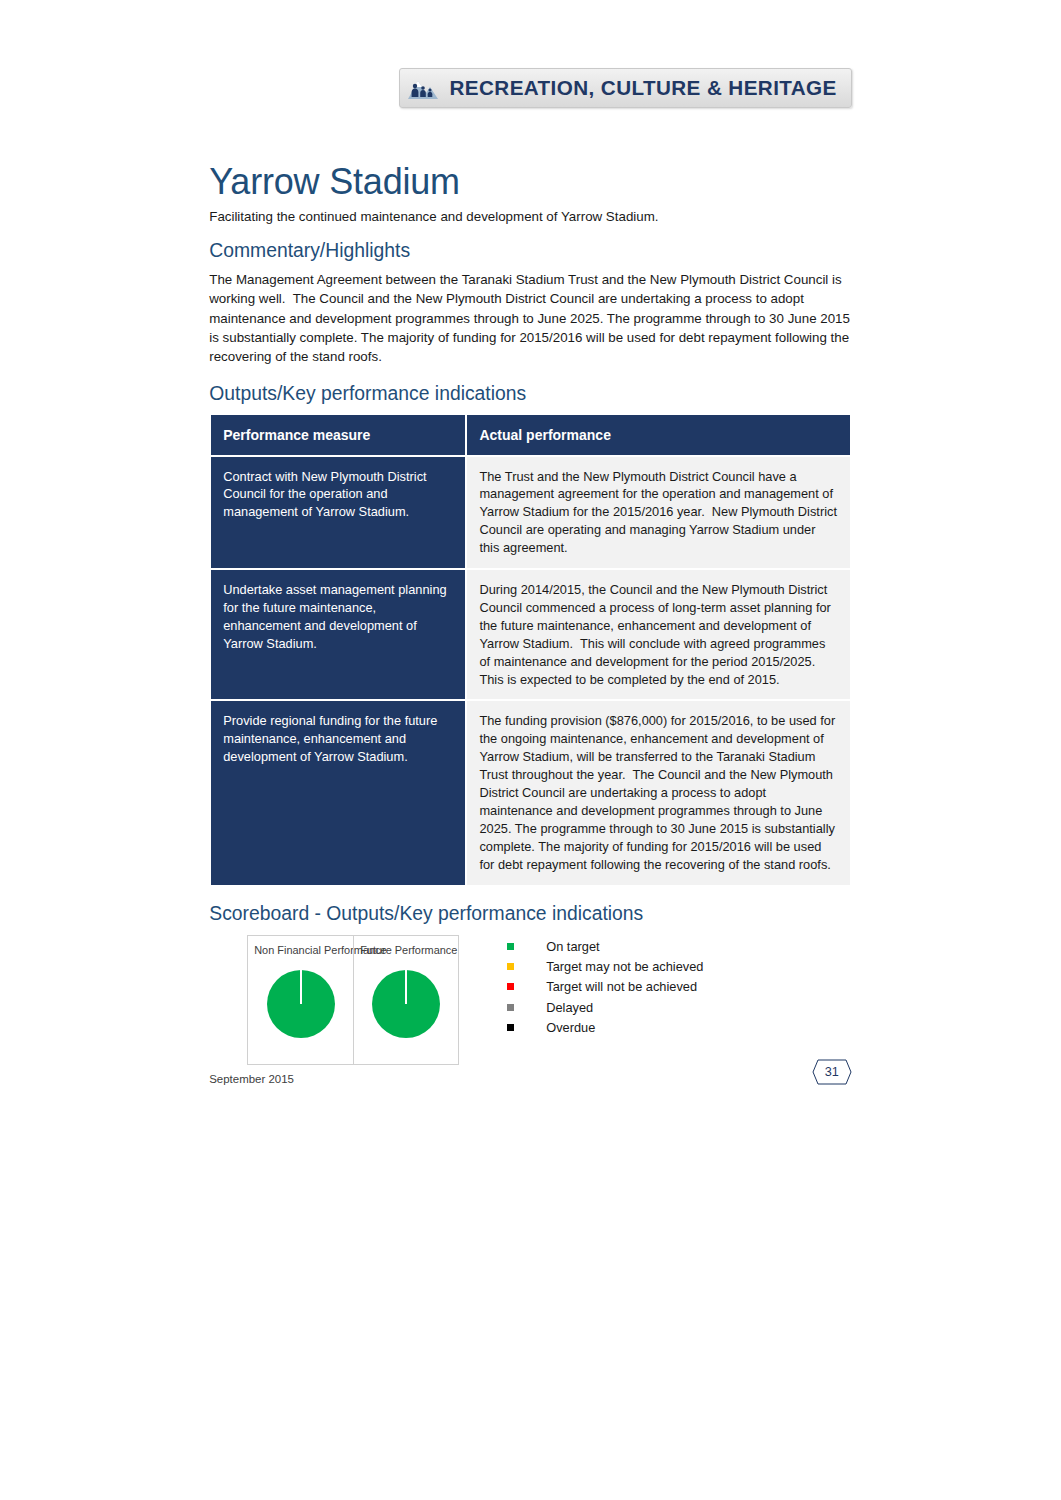RECREATION, CULTURE & HERITAGE
Yarrow Stadium
Facilitating the continued maintenance and development of Yarrow Stadium.
Commentary/Highlights
The Management Agreement between the Taranaki Stadium Trust and the New Plymouth District Council is working well. The Council and the New Plymouth District Council are undertaking a process to adopt maintenance and development programmes through to June 2025. The programme through to 30 June 2015 is substantially complete. The majority of funding for 2015/2016 will be used for debt repayment following the recovering of the stand roofs.
Outputs/Key performance indications
| Performance measure | Actual performance |
| --- | --- |
| Contract with New Plymouth District Council for the operation and management of Yarrow Stadium. | The Trust and the New Plymouth District Council have a management agreement for the operation and management of Yarrow Stadium for the 2015/2016 year. New Plymouth District Council are operating and managing Yarrow Stadium under this agreement. |
| Undertake asset management planning for the future maintenance, enhancement and development of Yarrow Stadium. | During 2014/2015, the Council and the New Plymouth District Council commenced a process of long-term asset planning for the future maintenance, enhancement and development of Yarrow Stadium. This will conclude with agreed programmes of maintenance and development for the period 2015/2025. This is expected to be completed by the end of 2015. |
| Provide regional funding for the future maintenance, enhancement and development of Yarrow Stadium. | The funding provision ($876,000) for 2015/2016, to be used for the ongoing maintenance, enhancement and development of Yarrow Stadium, will be transferred to the Taranaki Stadium Trust throughout the year. The Council and the New Plymouth District Council are undertaking a process to adopt maintenance and development programmes through to June 2025. The programme through to 30 June 2015 is substantially complete. The majority of funding for 2015/2016 will be used for debt repayment following the recovering of the stand roofs. |
Scoreboard - Outputs/Key performance indications
Non Financial Performance
Future Performance
On target
Target may not be achieved
Target will not be achieved
Delayed
Overdue
September 2015
31